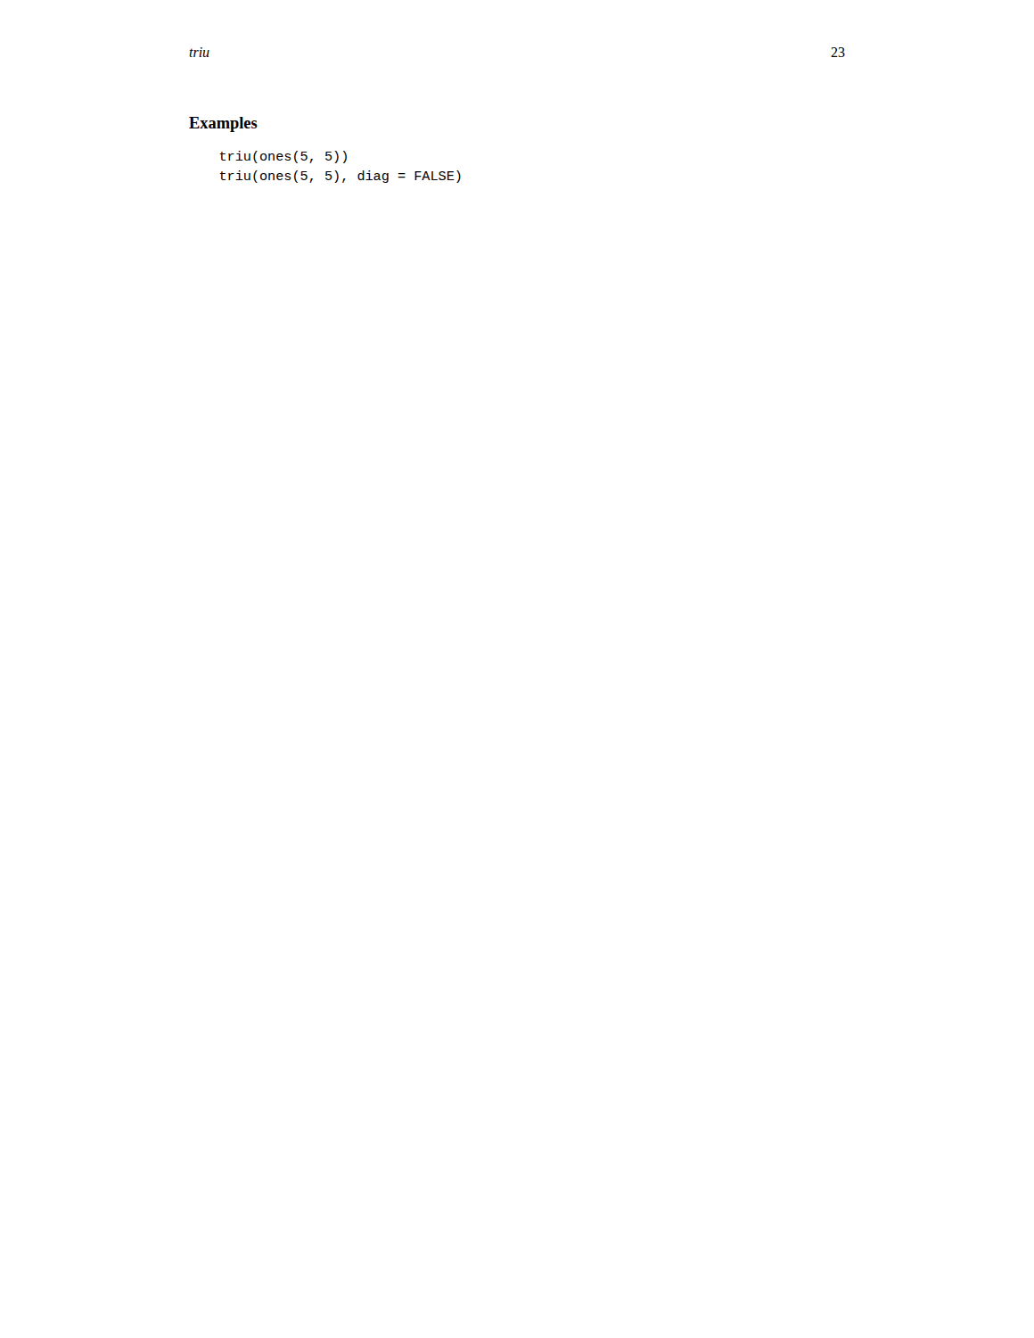triu 23
Examples
triu(ones(5, 5))
triu(ones(5, 5), diag = FALSE)